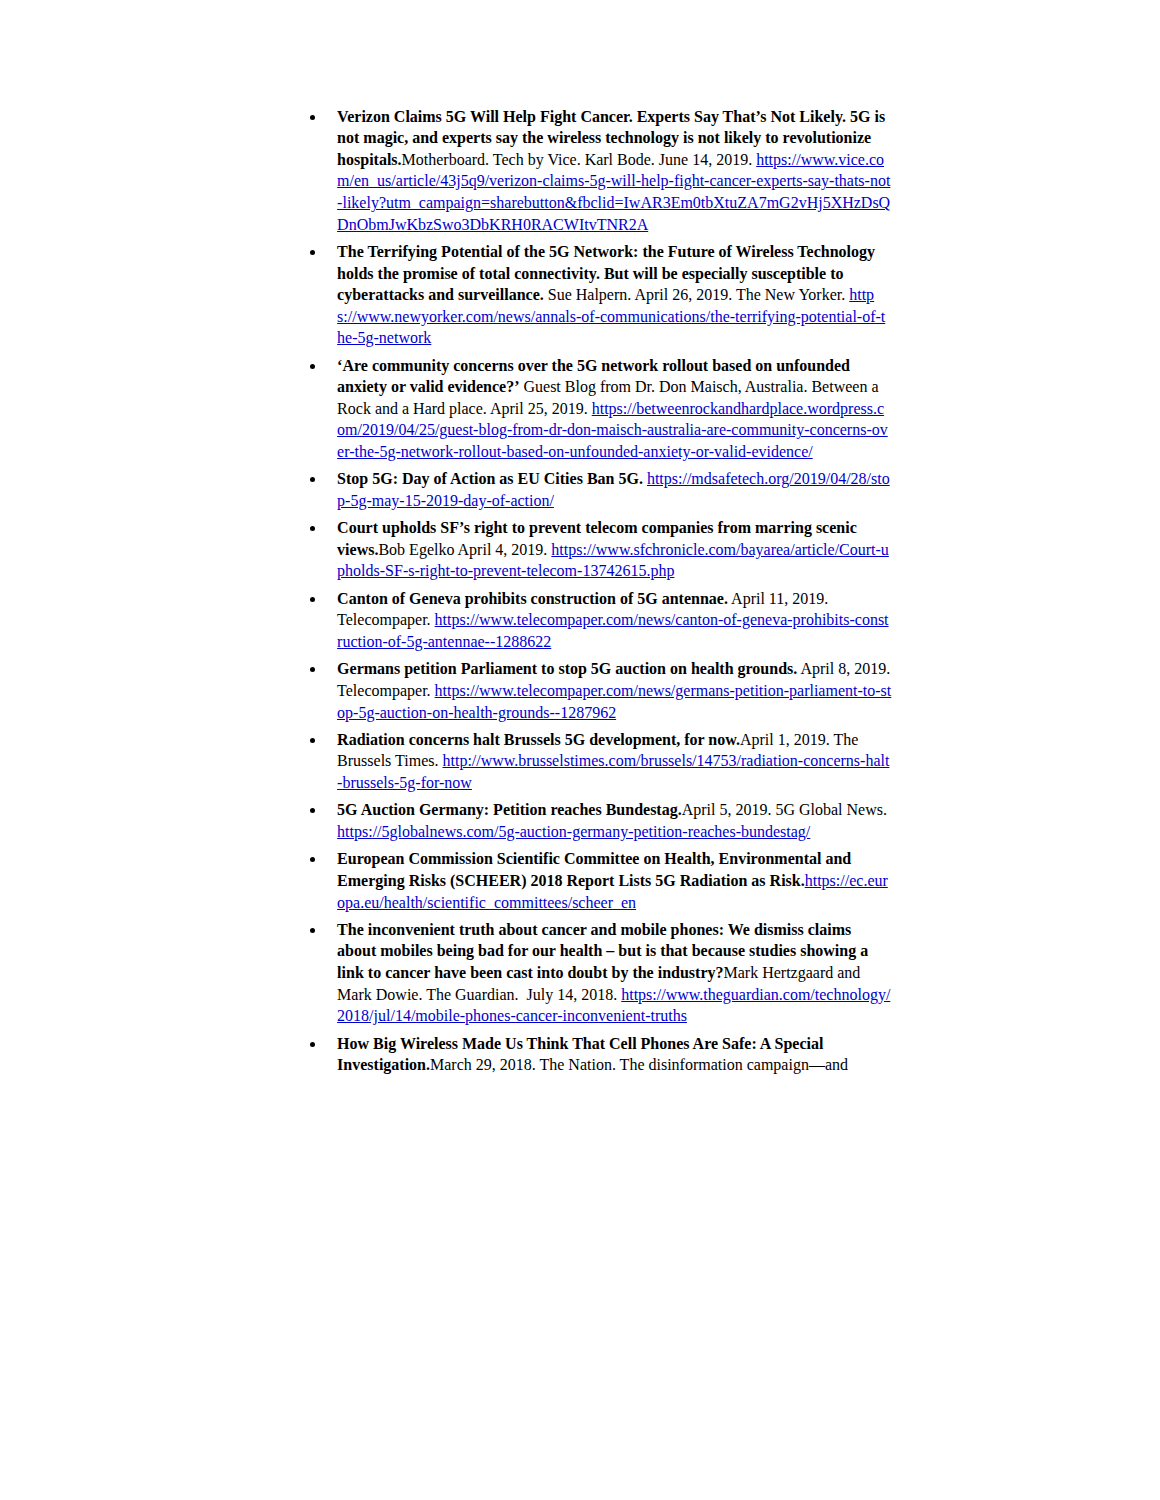Verizon Claims 5G Will Help Fight Cancer. Experts Say That’s Not Likely. 5G is not magic, and experts say the wireless technology is not likely to revolutionize hospitals. Motherboard. Tech by Vice. Karl Bode. June 14, 2019. https://www.vice.com/en_us/article/43j5q9/verizon-claims-5g-will-help-fight-cancer-experts-say-thats-not-likely?utm_campaign=sharebutton&fbclid=IwAR3Em0tbXtuZA7mG2vHj5XHzDsQDnObmJwKbzSwo3DbKRH0RACWItvTNR2A
The Terrifying Potential of the 5G Network: the Future of Wireless Technology holds the promise of total connectivity. But will be especially susceptible to cyberattacks and surveillance. Sue Halpern. April 26, 2019. The New Yorker. https://www.newyorker.com/news/annals-of-communications/the-terrifying-potential-of-the-5g-network
‘Are community concerns over the 5G network rollout based on unfounded anxiety or valid evidence?’ Guest Blog from Dr. Don Maisch, Australia. Between a Rock and a Hard place. April 25, 2019. https://betweenrockandhardplace.wordpress.com/2019/04/25/guest-blog-from-dr-don-maisch-australia-are-community-concerns-over-the-5g-network-rollout-based-on-unfounded-anxiety-or-valid-evidence/
Stop 5G: Day of Action as EU Cities Ban 5G. https://mdsafetech.org/2019/04/28/stop-5g-may-15-2019-day-of-action/
Court upholds SF’s right to prevent telecom companies from marring scenic views. Bob Egelko April 4, 2019. https://www.sfchronicle.com/bayarea/article/Court-upholds-SF-s-right-to-prevent-telecom-13742615.php
Canton of Geneva prohibits construction of 5G antennae. April 11, 2019. Telecompaper. https://www.telecompaper.com/news/canton-of-geneva-prohibits-construction-of-5g-antennae--1288622
Germans petition Parliament to stop 5G auction on health grounds. April 8, 2019. Telecompaper. https://www.telecompaper.com/news/germans-petition-parliament-to-stop-5g-auction-on-health-grounds--1287962
Radiation concerns halt Brussels 5G development, for now. April 1, 2019. The Brussels Times. http://www.brusselstimes.com/brussels/14753/radiation-concerns-halt-brussels-5g-for-now
5G Auction Germany: Petition reaches Bundestag. April 5, 2019. 5G Global News. https://5globalnews.com/5g-auction-germany-petition-reaches-bundestag/
European Commission Scientific Committee on Health, Environmental and Emerging Risks (SCHEER) 2018 Report Lists 5G Radiation as Risk. https://ec.europa.eu/health/scientific_committees/scheer_en
The inconvenient truth about cancer and mobile phones: We dismiss claims about mobiles being bad for our health – but is that because studies showing a link to cancer have been cast into doubt by the industry?Mark Hertzgaard and Mark Dowie. The Guardian. July 14, 2018. https://www.theguardian.com/technology/2018/jul/14/mobile-phones-cancer-inconvenient-truths
How Big Wireless Made Us Think That Cell Phones Are Safe: A Special Investigation. March 29, 2018. The Nation. The disinformation campaign—and